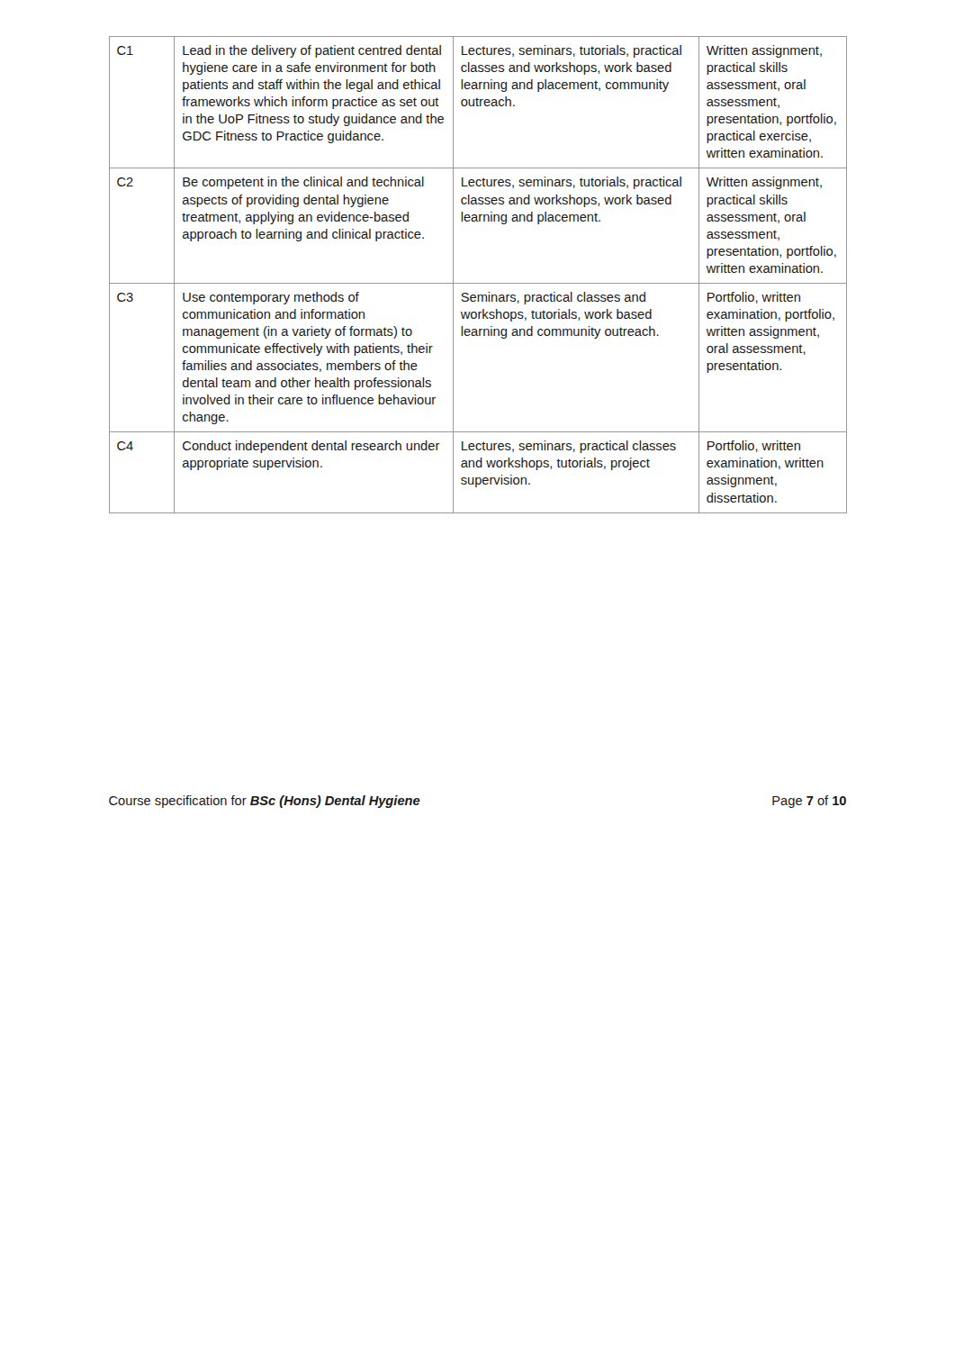| C1 | Lead in the delivery of patient centred dental hygiene care in a safe environment for both patients and staff within the legal and ethical frameworks which inform practice as set out in the UoP Fitness to study guidance and the GDC Fitness to Practice guidance. | Lectures, seminars, tutorials, practical classes and workshops, work based learning and placement, community outreach. | Written assignment, practical skills assessment, oral assessment, presentation, portfolio, practical exercise, written examination. |
| C2 | Be competent in the clinical and technical aspects of providing dental hygiene treatment, applying an evidence-based approach to learning and clinical practice. | Lectures, seminars, tutorials, practical classes and workshops, work based learning and placement. | Written assignment, practical skills assessment, oral assessment, presentation, portfolio, written examination. |
| C3 | Use contemporary methods of communication and information management (in a variety of formats) to communicate effectively with patients, their families and associates, members of the dental team and other health professionals involved in their care to influence behaviour change. | Seminars, practical classes and workshops, tutorials, work based learning and community outreach. | Portfolio, written examination, portfolio, written assignment, oral assessment, presentation. |
| C4 | Conduct independent dental research under appropriate supervision. | Lectures, seminars, practical classes and workshops, tutorials, project supervision. | Portfolio, written examination, written assignment, dissertation. |
Course specification for BSc (Hons) Dental Hygiene
Page 7 of 10